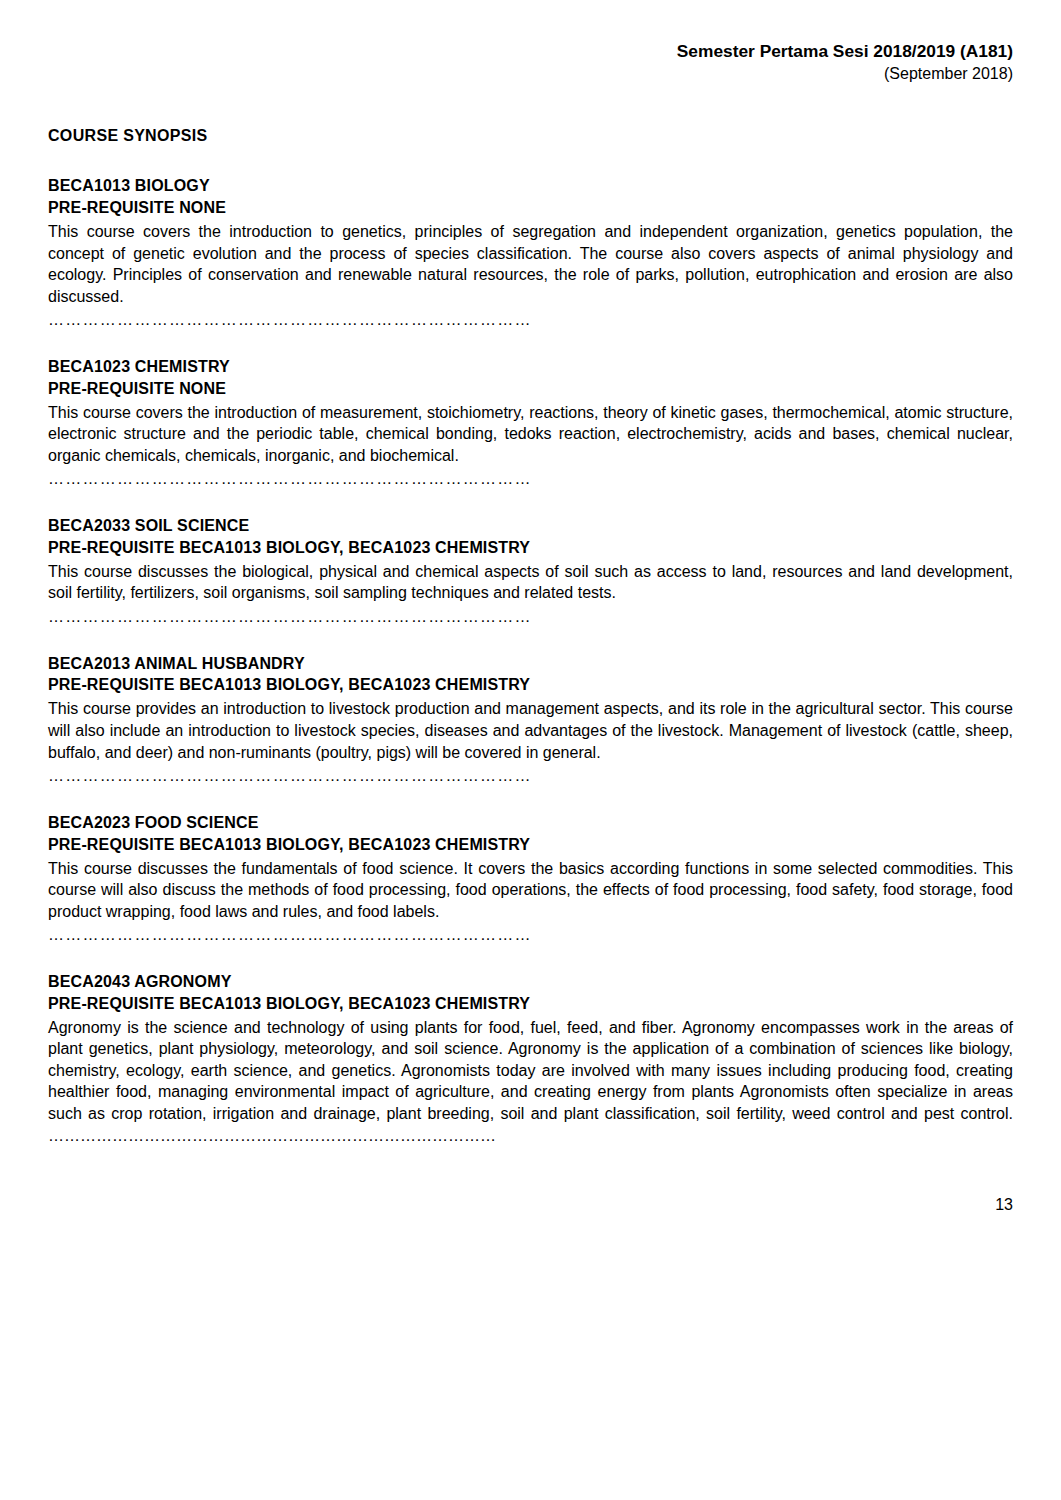Semester Pertama Sesi 2018/2019 (A181) (September 2018)
COURSE SYNOPSIS
BECA1013 BIOLOGY
PRE-REQUISITE NONE
This course covers the introduction to genetics, principles of segregation and independent organization, genetics population, the concept of genetic evolution and the process of species classification. The course also covers aspects of animal physiology and ecology. Principles of conservation and renewable natural resources, the role of parks, pollution, eutrophication and erosion are also discussed.
…………………………………………………………………………
BECA1023 CHEMISTRY
PRE-REQUISITE NONE
This course covers the introduction of measurement, stoichiometry, reactions, theory of kinetic gases, thermochemical, atomic structure, electronic structure and the periodic table, chemical bonding, tedoks reaction, electrochemistry, acids and bases, chemical nuclear, organic chemicals, chemicals, inorganic, and biochemical.
…………………………………………………………………………
BECA2033 SOIL SCIENCE
PRE-REQUISITE BECA1013 BIOLOGY, BECA1023 CHEMISTRY
This course discusses the biological, physical and chemical aspects of soil such as access to land, resources and land development, soil fertility, fertilizers, soil organisms, soil sampling techniques and related tests.
…………………………………………………………………………
BECA2013 ANIMAL HUSBANDRY
PRE-REQUISITE BECA1013 BIOLOGY, BECA1023 CHEMISTRY
This course provides an introduction to livestock production and management aspects, and its role in the agricultural sector. This course will also include an introduction to livestock species, diseases and advantages of the livestock. Management of livestock (cattle, sheep, buffalo, and deer) and non-ruminants (poultry, pigs) will be covered in general.
…………………………………………………………………………
BECA2023 FOOD SCIENCE
PRE-REQUISITE BECA1013 BIOLOGY, BECA1023 CHEMISTRY
This course discusses the fundamentals of food science. It covers the basics according functions in some selected commodities. This course will also discuss the methods of food processing, food operations, the effects of food processing, food safety, food storage, food product wrapping, food laws and rules, and food labels.
…………………………………………………………………………
BECA2043 AGRONOMY
PRE-REQUISITE BECA1013 BIOLOGY, BECA1023 CHEMISTRY
Agronomy is the science and technology of using plants for food, fuel, feed, and fiber. Agronomy encompasses work in the areas of plant genetics, plant physiology, meteorology, and soil science. Agronomy is the application of a combination of sciences like biology, chemistry, ecology, earth science, and genetics. Agronomists today are involved with many issues including producing food, creating healthier food, managing environmental impact of agriculture, and creating energy from plants Agronomists often specialize in areas such as crop rotation, irrigation and drainage, plant breeding, soil and plant classification, soil fertility, weed control and pest control. …………………………………………………………………………
13